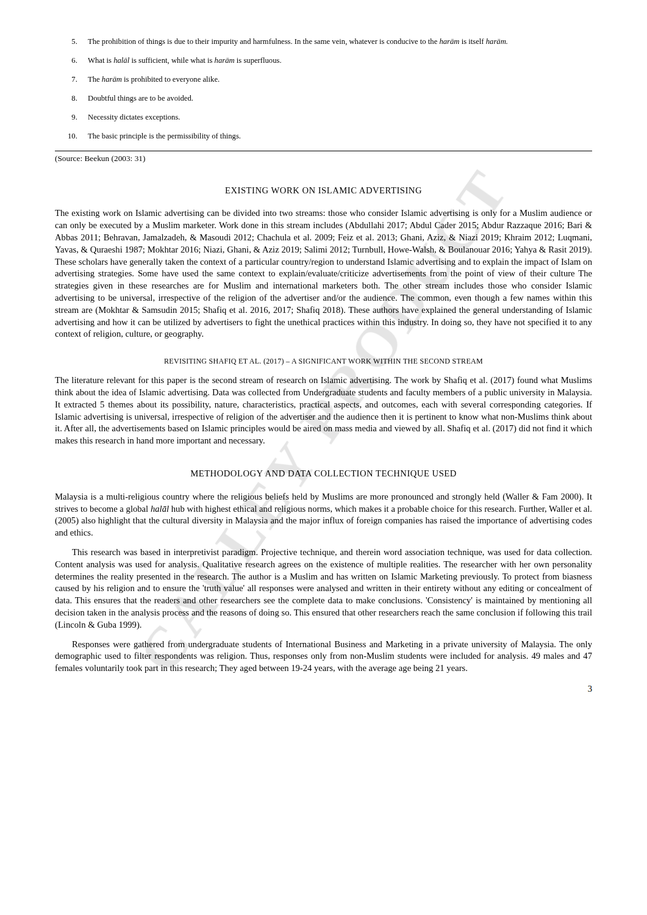CALLEY PRODUCT
The prohibition of things is due to their impurity and harmfulness. In the same vein, whatever is conducive to the harām is itself harām.
What is halāl is sufficient, while what is harām is superfluous.
The harām is prohibited to everyone alike.
Doubtful things are to be avoided.
Necessity dictates exceptions.
The basic principle is the permissibility of things.
(Source: Beekun (2003: 31)
EXISTING WORK ON ISLAMIC ADVERTISING
The existing work on Islamic advertising can be divided into two streams: those who consider Islamic advertising is only for a Muslim audience or can only be executed by a Muslim marketer. Work done in this stream includes (Abdullahi 2017; Abdul Cader 2015; Abdur Razzaque 2016; Bari & Abbas 2011; Behravan, Jamalzadeh, & Masoudi 2012; Chachula et al. 2009; Feiz et al. 2013; Ghani, Aziz, & Niazi 2019; Khraim 2012; Luqmani, Yavas, & Quraeshi 1987; Mokhtar 2016; Niazi, Ghani, & Aziz 2019; Salimi 2012; Turnbull, Howe-Walsh, & Boulanouar 2016; Yahya & Rasit 2019). These scholars have generally taken the context of a particular country/region to understand Islamic advertising and to explain the impact of Islam on advertising strategies. Some have used the same context to explain/evaluate/criticize advertisements from the point of view of their culture The strategies given in these researches are for Muslim and international marketers both. The other stream includes those who consider Islamic advertising to be universal, irrespective of the religion of the advertiser and/or the audience. The common, even though a few names within this stream are (Mokhtar & Samsudin 2015; Shafiq et al. 2016, 2017; Shafiq 2018). These authors have explained the general understanding of Islamic advertising and how it can be utilized by advertisers to fight the unethical practices within this industry. In doing so, they have not specified it to any context of religion, culture, or geography.
REVISITING SHAFIQ ET AL. (2017) – A SIGNIFICANT WORK WITHIN THE SECOND STREAM
The literature relevant for this paper is the second stream of research on Islamic advertising. The work by Shafiq et al. (2017) found what Muslims think about the idea of Islamic advertising. Data was collected from Undergraduate students and faculty members of a public university in Malaysia. It extracted 5 themes about its possibility, nature, characteristics, practical aspects, and outcomes, each with several corresponding categories. If Islamic advertising is universal, irrespective of religion of the advertiser and the audience then it is pertinent to know what non-Muslims think about it. After all, the advertisements based on Islamic principles would be aired on mass media and viewed by all. Shafiq et al. (2017) did not find it which makes this research in hand more important and necessary.
METHODOLOGY AND DATA COLLECTION TECHNIQUE USED
Malaysia is a multi-religious country where the religious beliefs held by Muslims are more pronounced and strongly held (Waller & Fam 2000). It strives to become a global halāl hub with highest ethical and religious norms, which makes it a probable choice for this research. Further, Waller et al. (2005) also highlight that the cultural diversity in Malaysia and the major influx of foreign companies has raised the importance of advertising codes and ethics.
This research was based in interpretivist paradigm. Projective technique, and therein word association technique, was used for data collection. Content analysis was used for analysis. Qualitative research agrees on the existence of multiple realities. The researcher with her own personality determines the reality presented in the research. The author is a Muslim and has written on Islamic Marketing previously. To protect from biasness caused by his religion and to ensure the 'truth value' all responses were analysed and written in their entirety without any editing or concealment of data. This ensures that the readers and other researchers see the complete data to make conclusions. 'Consistency' is maintained by mentioning all decision taken in the analysis process and the reasons of doing so. This ensured that other researchers reach the same conclusion if following this trail (Lincoln & Guba 1999).
Responses were gathered from undergraduate students of International Business and Marketing in a private university of Malaysia. The only demographic used to filter respondents was religion. Thus, responses only from non-Muslim students were included for analysis. 49 males and 47 females voluntarily took part in this research; They aged between 19-24 years, with the average age being 21 years.
3